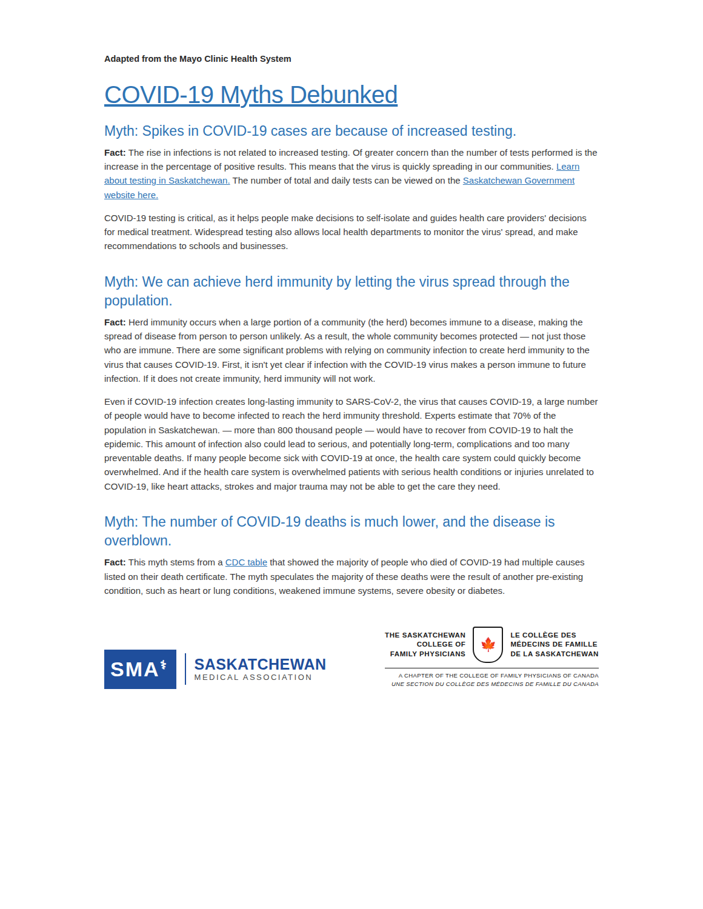Adapted from the Mayo Clinic Health System
COVID-19 Myths Debunked
Myth: Spikes in COVID-19 cases are because of increased testing.
Fact: The rise in infections is not related to increased testing. Of greater concern than the number of tests performed is the increase in the percentage of positive results. This means that the virus is quickly spreading in our communities. Learn about testing in Saskatchewan. The number of total and daily tests can be viewed on the Saskatchewan Government website here.
COVID-19 testing is critical, as it helps people make decisions to self-isolate and guides health care providers' decisions for medical treatment. Widespread testing also allows local health departments to monitor the virus' spread, and make recommendations to schools and businesses.
Myth: We can achieve herd immunity by letting the virus spread through the population.
Fact: Herd immunity occurs when a large portion of a community (the herd) becomes immune to a disease, making the spread of disease from person to person unlikely. As a result, the whole community becomes protected — not just those who are immune. There are some significant problems with relying on community infection to create herd immunity to the virus that causes COVID-19. First, it isn't yet clear if infection with the COVID-19 virus makes a person immune to future infection. If it does not create immunity, herd immunity will not work.
Even if COVID-19 infection creates long-lasting immunity to SARS-CoV-2, the virus that causes COVID-19, a large number of people would have to become infected to reach the herd immunity threshold. Experts estimate that 70% of the population in Saskatchewan. — more than 800 thousand people — would have to recover from COVID-19 to halt the epidemic. This amount of infection also could lead to serious, and potentially long-term, complications and too many preventable deaths. If many people become sick with COVID-19 at once, the health care system could quickly become overwhelmed. And if the health care system is overwhelmed patients with serious health conditions or injuries unrelated to COVID-19, like heart attacks, strokes and major trauma may not be able to get the care they need.
Myth: The number of COVID-19 deaths is much lower, and the disease is overblown.
Fact: This myth stems from a CDC table that showed the majority of people who died of COVID-19 had multiple causes listed on their death certificate. The myth speculates the majority of these deaths were the result of another pre-existing condition, such as heart or lung conditions, weakened immune systems, severe obesity or diabetes.
SMA⚕
SASKATCHEWAN
MEDICAL ASSOCIATION
THE SASKATCHEWAN
COLLEGE OF
FAMILY PHYSICIANS
🍁
LE COLLÈGE DES
MÉDECINS DE FAMILLE
DE LA SASKATCHEWAN
A CHAPTER OF THE COLLEGE OF FAMILY PHYSICIANS OF CANADA
UNE SECTION DU COLLÈGE DES MÉDECINS DE FAMILLE DU CANADA